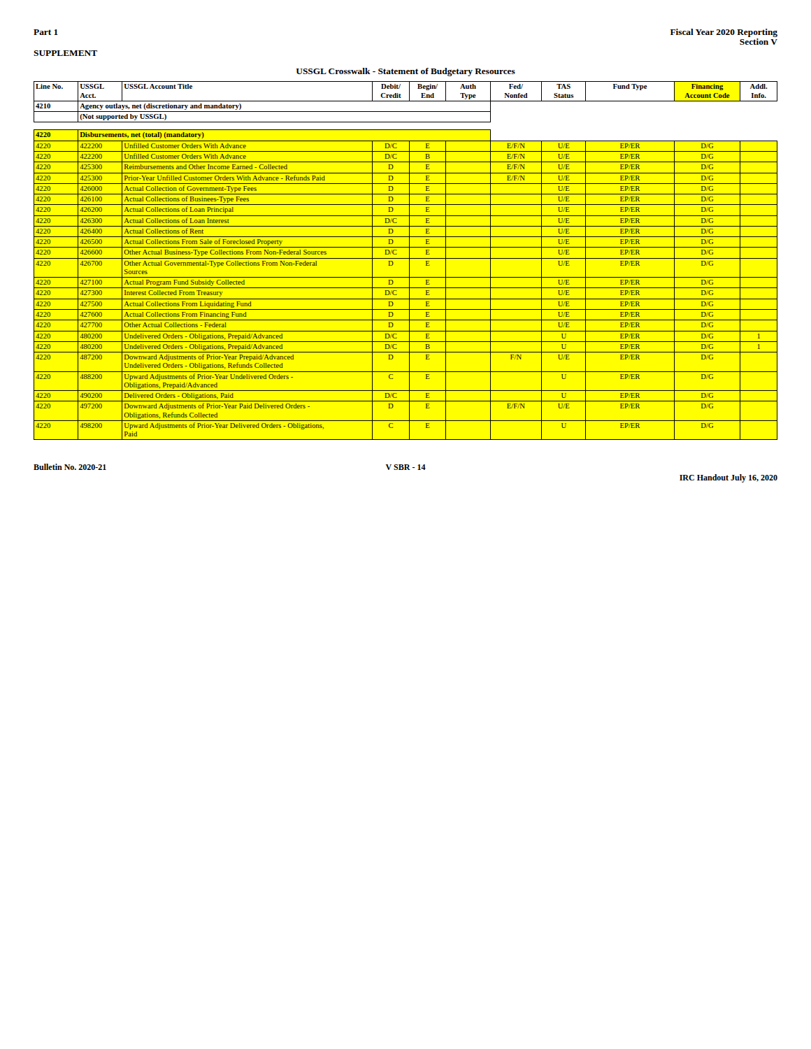Part 1
Fiscal Year 2020 Reporting
SUPPLEMENT
Section V
USSGL Crosswalk - Statement of Budgetary Resources
| Line No. | USSGL Acct. | USSGL Account Title | Debit/ Credit | Begin/ End | Auth Type | Fed/ Nonfed | TAS Status | Fund Type | Financing Account Code | Addl. Info. |
| --- | --- | --- | --- | --- | --- | --- | --- | --- | --- | --- |
| 4210 | Agency outlays, net (discretionary and mandatory) | | | | | |
| | (Not supported by USSGL) | | | | | |
| 4220 | Disbursements, net (total) (mandatory) | | | | | |
| 4220 | 422200 | Unfilled Customer Orders With Advance | D/C | E | | E/F/N | U/E | EP/ER | D/G | |
| 4220 | 422200 | Unfilled Customer Orders With Advance | D/C | B | | E/F/N | U/E | EP/ER | D/G | |
| 4220 | 425300 | Reimbursements and Other Income Earned - Collected | D | E | | E/F/N | U/E | EP/ER | D/G | |
| 4220 | 425300 | Prior-Year Unfilled Customer Orders With Advance - Refunds Paid | D | E | | E/F/N | U/E | EP/ER | D/G | |
| 4220 | 426000 | Actual Collection of Government-Type Fees | D | E | | | U/E | EP/ER | D/G | |
| 4220 | 426100 | Actual Collections of Businees-Type Fees | D | E | | | U/E | EP/ER | D/G | |
| 4220 | 426200 | Actual Collections of Loan Principal | D | E | | | U/E | EP/ER | D/G | |
| 4220 | 426300 | Actual Collections of Loan Interest | D/C | E | | | U/E | EP/ER | D/G | |
| 4220 | 426400 | Actual Collections of Rent | D | E | | | U/E | EP/ER | D/G | |
| 4220 | 426500 | Actual Collections From Sale of Foreclosed Property | D | E | | | U/E | EP/ER | D/G | |
| 4220 | 426600 | Other Actual Business-Type Collections From Non-Federal Sources | D/C | E | | | U/E | EP/ER | D/G | |
| 4220 | 426700 | Other Actual Governmental-Type Collections From Non-Federal Sources | D | E | | | U/E | EP/ER | D/G | |
| 4220 | 427100 | Actual Program Fund Subsidy Collected | D | E | | | U/E | EP/ER | D/G | |
| 4220 | 427300 | Interest Collected From Treasury | D/C | E | | | U/E | EP/ER | D/G | |
| 4220 | 427500 | Actual Collections From Liquidating Fund | D | E | | | U/E | EP/ER | D/G | |
| 4220 | 427600 | Actual Collections From Financing Fund | D | E | | | U/E | EP/ER | D/G | |
| 4220 | 427700 | Other Actual Collections - Federal | D | E | | | U/E | EP/ER | D/G | |
| 4220 | 480200 | Undelivered Orders - Obligations, Prepaid/Advanced | D/C | E | | | U | EP/ER | D/G | 1 |
| 4220 | 480200 | Undelivered Orders - Obligations, Prepaid/Advanced | D/C | B | | | U | EP/ER | D/G | 1 |
| 4220 | 487200 | Downward Adjustments of Prior-Year Prepaid/Advanced Undelivered Orders - Obligations, Refunds Collected | D | E | | F/N | U/E | EP/ER | D/G | |
| 4220 | 488200 | Upward Adjustments of Prior-Year Undelivered Orders - Obligations, Prepaid/Advanced | C | E | | | U | EP/ER | D/G | |
| 4220 | 490200 | Delivered Orders - Obligations, Paid | D/C | E | | | U | EP/ER | D/G | |
| 4220 | 497200 | Downward Adjustments of Prior-Year Paid Delivered Orders - Obligations, Refunds Collected | D | E | | E/F/N | U/E | EP/ER | D/G | |
| 4220 | 498200 | Upward Adjustments of Prior-Year Delivered Orders - Obligations, Paid | C | E | | | U | EP/ER | D/G | |
Bulletin No. 2020-21
V SBR - 14
IRC Handout July 16, 2020